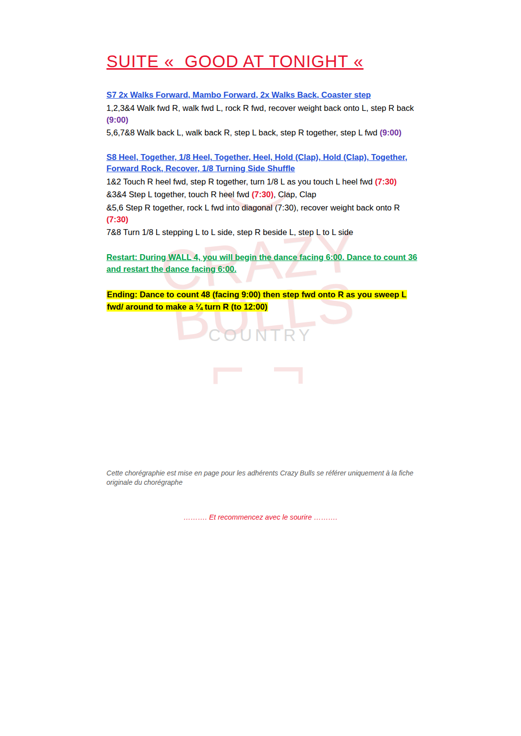︶
CRAZY BULLS
COUNTRY
⌐ ¬
SUITE « GOOD AT TONIGHT «
S7 2x Walks Forward, Mambo Forward, 2x Walks Back, Coaster step
1,2,3&4 Walk fwd R, walk fwd L, rock R fwd, recover weight back onto L, step R back (9:00)
5,6,7&8 Walk back L, walk back R, step L back, step R together, step L fwd (9:00)
S8 Heel, Together, 1/8 Heel, Together, Heel, Hold (Clap), Hold (Clap), Together, Forward Rock, Recover, 1/8 Turning Side Shuffle
1&2 Touch R heel fwd, step R together, turn 1/8 L as you touch L heel fwd (7:30)
&3&4 Step L together, touch R heel fwd (7:30), Clap, Clap
&5,6 Step R together, rock L fwd into diagonal (7:30), recover weight back onto R (7:30)
7&8 Turn 1/8 L stepping L to L side, step R beside L, step L to L side
Restart: During WALL 4, you will begin the dance facing 6:00. Dance to count 36 and restart the dance facing 6:00.
Ending: Dance to count 48 (facing 9:00) then step fwd onto R as you sweep L fwd/ around to make a ¼ turn R (to 12:00)
Cette chorégraphie est mise en page pour les adhérents Crazy Bulls se référer uniquement à la fiche originale du chorégraphe
………. Et recommencez avec le sourire ……….